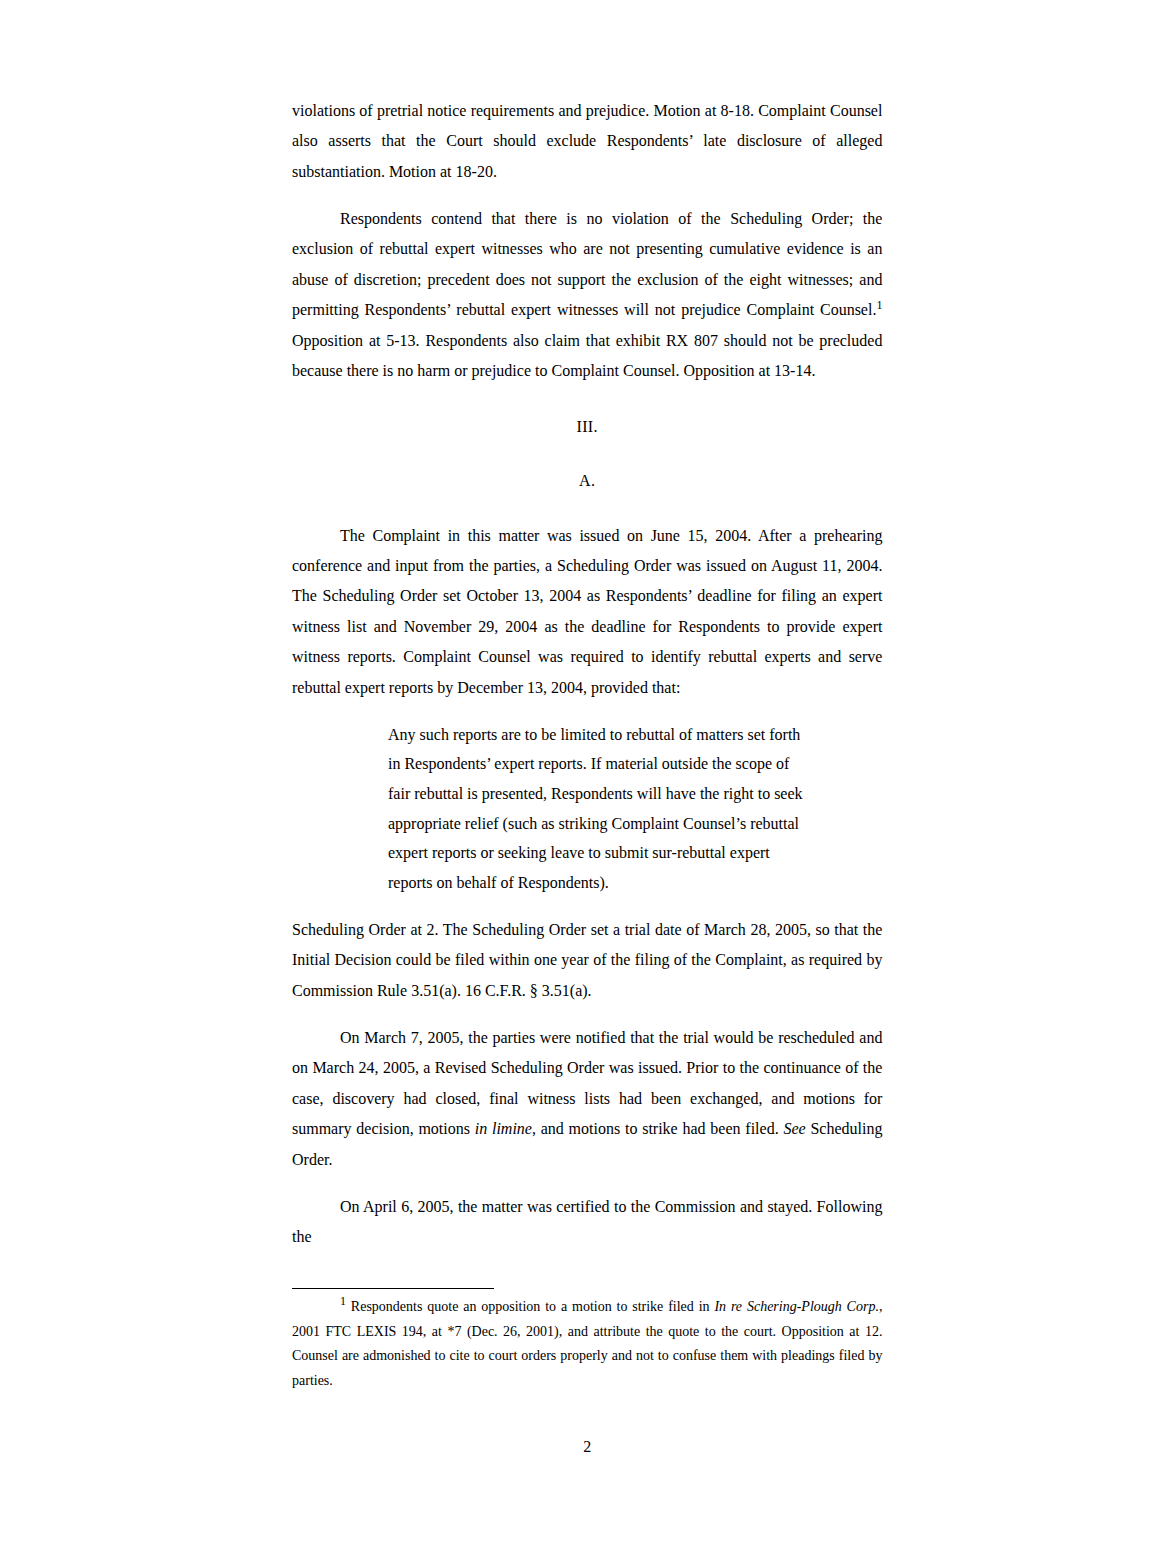violations of pretrial notice requirements and prejudice. Motion at 8-18. Complaint Counsel also asserts that the Court should exclude Respondents’ late disclosure of alleged substantiation. Motion at 18-20.
Respondents contend that there is no violation of the Scheduling Order; the exclusion of rebuttal expert witnesses who are not presenting cumulative evidence is an abuse of discretion; precedent does not support the exclusion of the eight witnesses; and permitting Respondents’ rebuttal expert witnesses will not prejudice Complaint Counsel.1 Opposition at 5-13. Respondents also claim that exhibit RX 807 should not be precluded because there is no harm or prejudice to Complaint Counsel. Opposition at 13-14.
III.
A.
The Complaint in this matter was issued on June 15, 2004. After a prehearing conference and input from the parties, a Scheduling Order was issued on August 11, 2004. The Scheduling Order set October 13, 2004 as Respondents’ deadline for filing an expert witness list and November 29, 2004 as the deadline for Respondents to provide expert witness reports. Complaint Counsel was required to identify rebuttal experts and serve rebuttal expert reports by December 13, 2004, provided that:
Any such reports are to be limited to rebuttal of matters set forth in Respondents’ expert reports. If material outside the scope of fair rebuttal is presented, Respondents will have the right to seek appropriate relief (such as striking Complaint Counsel’s rebuttal expert reports or seeking leave to submit sur-rebuttal expert reports on behalf of Respondents).
Scheduling Order at 2. The Scheduling Order set a trial date of March 28, 2005, so that the Initial Decision could be filed within one year of the filing of the Complaint, as required by Commission Rule 3.51(a). 16 C.F.R. § 3.51(a).
On March 7, 2005, the parties were notified that the trial would be rescheduled and on March 24, 2005, a Revised Scheduling Order was issued. Prior to the continuance of the case, discovery had closed, final witness lists had been exchanged, and motions for summary decision, motions in limine, and motions to strike had been filed. See Scheduling Order.
On April 6, 2005, the matter was certified to the Commission and stayed. Following the
1 Respondents quote an opposition to a motion to strike filed in In re Schering-Plough Corp., 2001 FTC LEXIS 194, at *7 (Dec. 26, 2001), and attribute the quote to the court. Opposition at 12. Counsel are admonished to cite to court orders properly and not to confuse them with pleadings filed by parties.
2